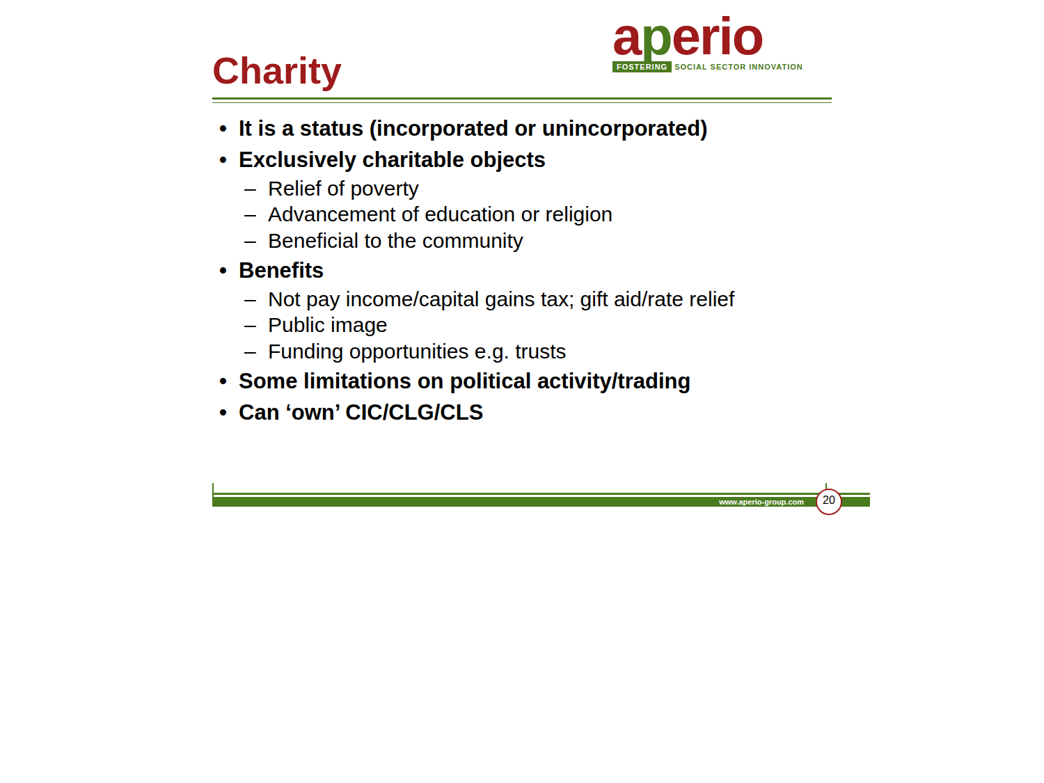aperio
FOSTERINGSOCIAL SECTOR INNOVATION
Charity
It is a status (incorporated or unincorporated)
Exclusively charitable objects
Relief of poverty
Advancement of education or religion
Beneficial to the community
Benefits
Not pay income/capital gains tax; gift aid/rate relief
Public image
Funding opportunities e.g. trusts
Some limitations on political activity/trading
Can ‘own’ CIC/CLG/CLS
www.aperio-group.com
20